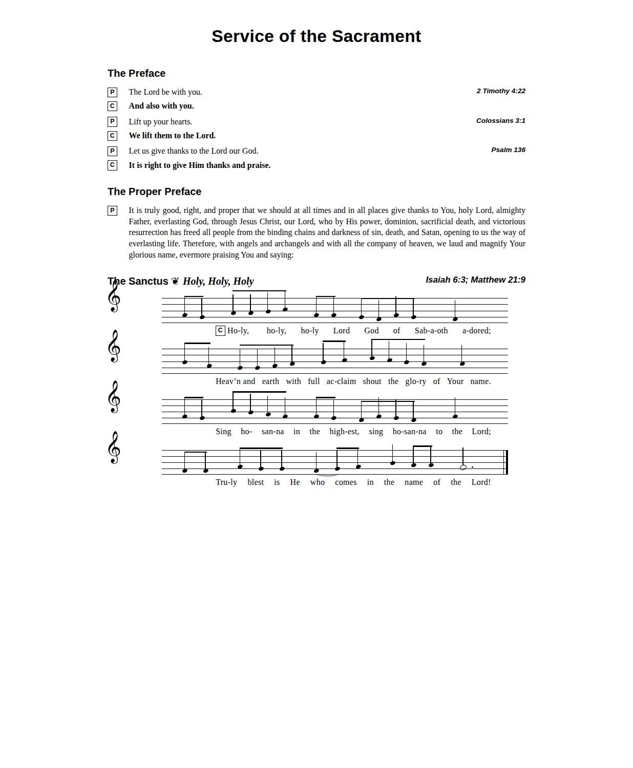Service of the Sacrament
The Preface
P The Lord be with you. 2 Timothy 4:22
C And also with you.
P Lift up your hearts. Colossians 3:1
C We lift them to the Lord.
P Let us give thanks to the Lord our God. Psalm 136
C It is right to give Him thanks and praise.
The Proper Preface
P
It is truly good, right, and proper that we should at all times and in all places give thanks to You, holy Lord, almighty Father, everlasting God, through Jesus Christ, our Lord, who by His power, dominion, sacrificial death, and victorious resurrection has freed all people from the binding chains and darkness of sin, death, and Satan, opening to us the way of everlasting life. Therefore, with angels and archangels and with all the company of heaven, we laud and magnify Your glorious name, evermore praising You and saying:
The Sanctus ❦ Holy, Holy, Holy Isaiah 6:3; Matthew 21:9
𝄞
C Ho‑ly, ho‑ly, ho‑ly Lord God of Sab‑a‑oth a‑dored;
𝄞
Heav’n and earth with full ac‑claim shout the glo‑ry of Your name.
𝄞
Sing ho‑ san‑na in the high‑est, sing ho‑san‑na to the Lord;
𝄞
Tru‑ly blest is He who comes in the name of the Lord!